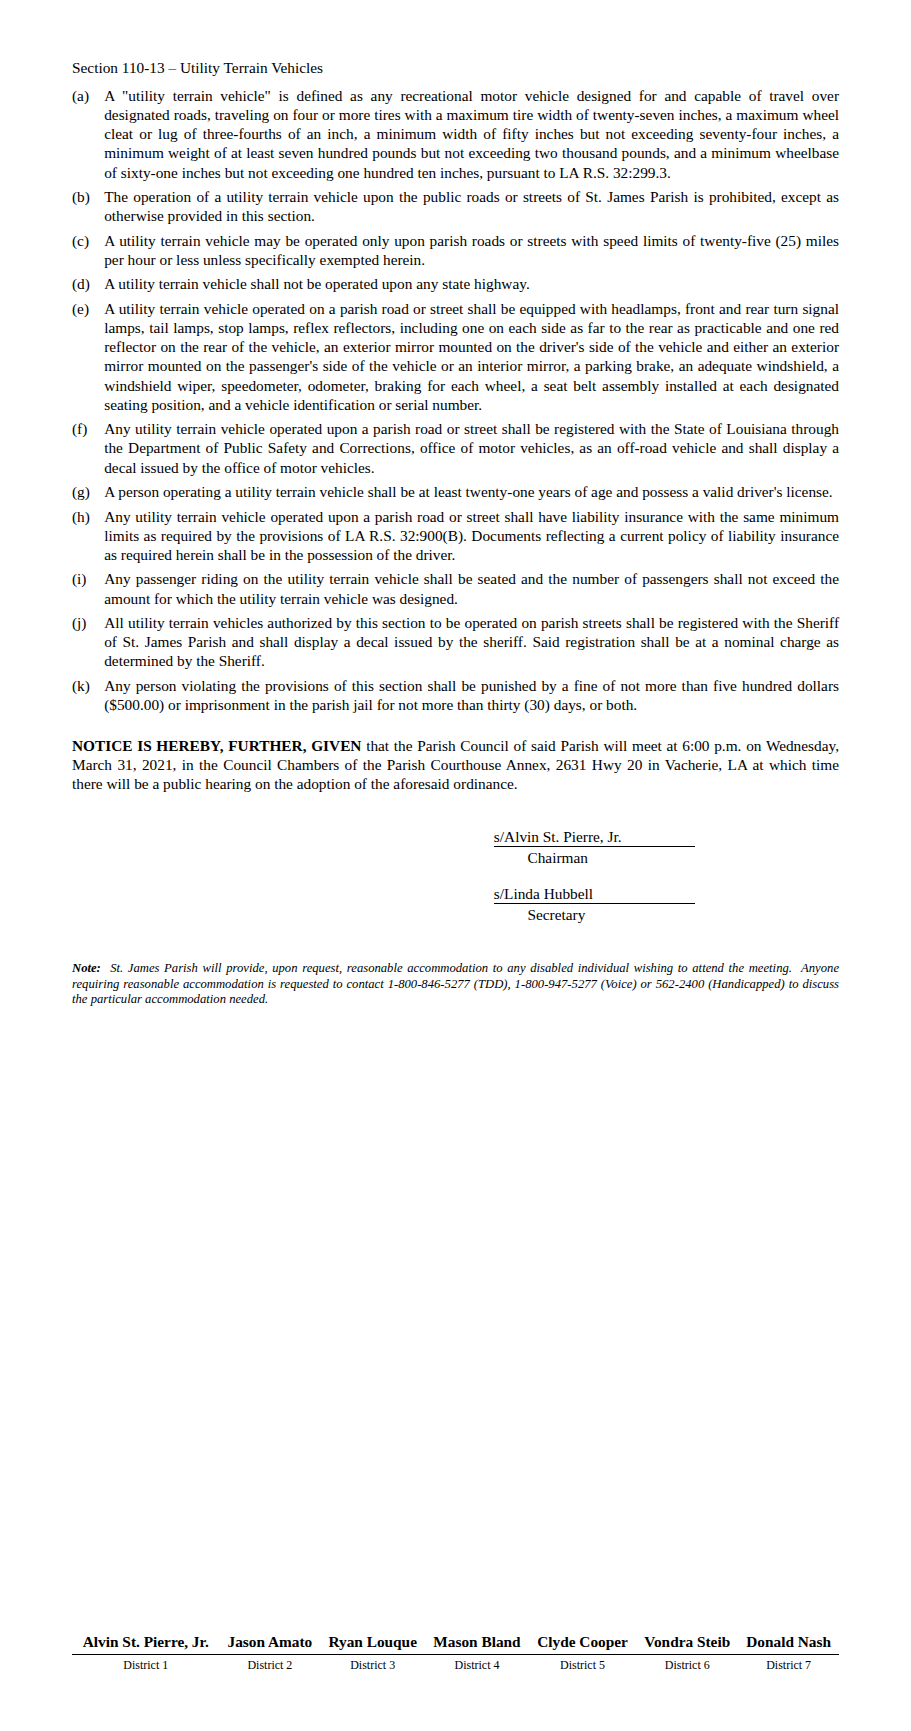Section 110-13 – Utility Terrain Vehicles
(a) A "utility terrain vehicle" is defined as any recreational motor vehicle designed for and capable of travel over designated roads, traveling on four or more tires with a maximum tire width of twenty-seven inches, a maximum wheel cleat or lug of three-fourths of an inch, a minimum width of fifty inches but not exceeding seventy-four inches, a minimum weight of at least seven hundred pounds but not exceeding two thousand pounds, and a minimum wheelbase of sixty-one inches but not exceeding one hundred ten inches, pursuant to LA R.S. 32:299.3.
(b) The operation of a utility terrain vehicle upon the public roads or streets of St. James Parish is prohibited, except as otherwise provided in this section.
(c) A utility terrain vehicle may be operated only upon parish roads or streets with speed limits of twenty-five (25) miles per hour or less unless specifically exempted herein.
(d) A utility terrain vehicle shall not be operated upon any state highway.
(e) A utility terrain vehicle operated on a parish road or street shall be equipped with headlamps, front and rear turn signal lamps, tail lamps, stop lamps, reflex reflectors, including one on each side as far to the rear as practicable and one red reflector on the rear of the vehicle, an exterior mirror mounted on the driver's side of the vehicle and either an exterior mirror mounted on the passenger's side of the vehicle or an interior mirror, a parking brake, an adequate windshield, a windshield wiper, speedometer, odometer, braking for each wheel, a seat belt assembly installed at each designated seating position, and a vehicle identification or serial number.
(f) Any utility terrain vehicle operated upon a parish road or street shall be registered with the State of Louisiana through the Department of Public Safety and Corrections, office of motor vehicles, as an off-road vehicle and shall display a decal issued by the office of motor vehicles.
(g) A person operating a utility terrain vehicle shall be at least twenty-one years of age and possess a valid driver's license.
(h) Any utility terrain vehicle operated upon a parish road or street shall have liability insurance with the same minimum limits as required by the provisions of LA R.S. 32:900(B). Documents reflecting a current policy of liability insurance as required herein shall be in the possession of the driver.
(i) Any passenger riding on the utility terrain vehicle shall be seated and the number of passengers shall not exceed the amount for which the utility terrain vehicle was designed.
(j) All utility terrain vehicles authorized by this section to be operated on parish streets shall be registered with the Sheriff of St. James Parish and shall display a decal issued by the sheriff. Said registration shall be at a nominal charge as determined by the Sheriff.
(k) Any person violating the provisions of this section shall be punished by a fine of not more than five hundred dollars ($500.00) or imprisonment in the parish jail for not more than thirty (30) days, or both.
NOTICE IS HEREBY, FURTHER, GIVEN that the Parish Council of said Parish will meet at 6:00 p.m. on Wednesday, March 31, 2021, in the Council Chambers of the Parish Courthouse Annex, 2631 Hwy 20 in Vacherie, LA at which time there will be a public hearing on the adoption of the aforesaid ordinance.
s/Alvin St. Pierre, Jr.
Chairman
s/Linda Hubbell
Secretary
Note: St. James Parish will provide, upon request, reasonable accommodation to any disabled individual wishing to attend the meeting. Anyone requiring reasonable accommodation is requested to contact 1-800-846-5277 (TDD), 1-800-947-5277 (Voice) or 562-2400 (Handicapped) to discuss the particular accommodation needed.
| Alvin St. Pierre, Jr. | Jason Amato | Ryan Louque | Mason Bland | Clyde Cooper | Vondra Steib | Donald Nash |
| District 1 | District 2 | District 3 | District 4 | District 5 | District 6 | District 7 |